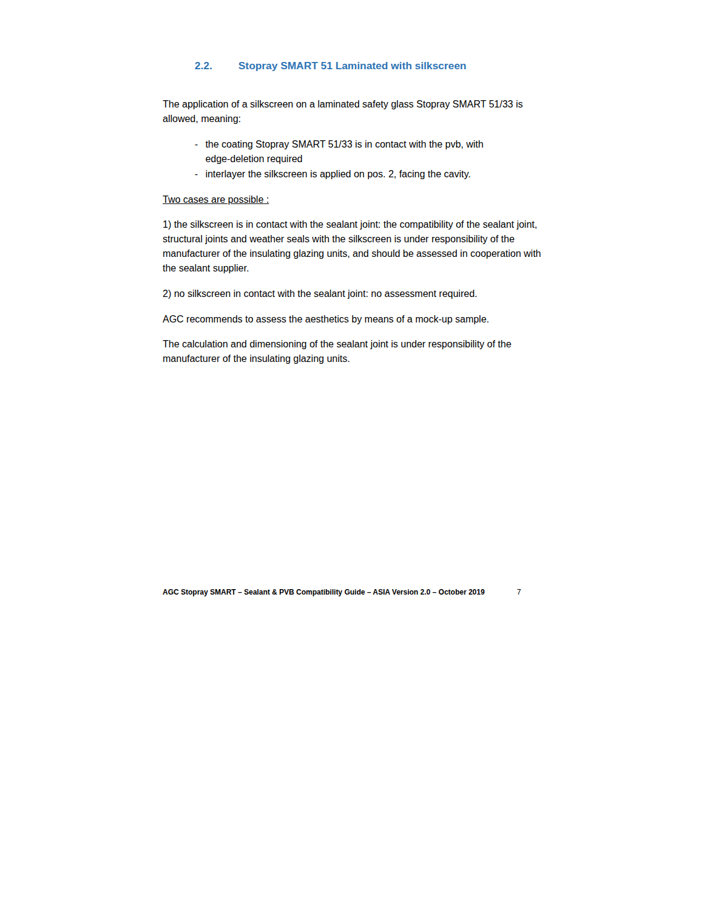2.2. Stopray SMART 51 Laminated with silkscreen
The application of a silkscreen on a laminated safety glass Stopray SMART 51/33 is allowed, meaning:
the coating Stopray SMART 51/33 is in contact with the pvb, with
edge-deletion required
interlayer the silkscreen is applied on pos. 2, facing the cavity.
Two cases are possible :
1) the silkscreen is in contact with the sealant joint: the compatibility of the sealant joint, structural joints and weather seals with the silkscreen is under responsibility of the manufacturer of the insulating glazing units, and should be assessed in cooperation with the sealant supplier.
2) no silkscreen in contact with the sealant joint: no assessment required.
AGC recommends to assess the aesthetics by means of a mock-up sample.
The calculation and dimensioning of the sealant joint is under responsibility of the manufacturer of the insulating glazing units.
AGC Stopray SMART – Sealant & PVB Compatibility Guide – ASIA Version 2.0 – October 2019 7